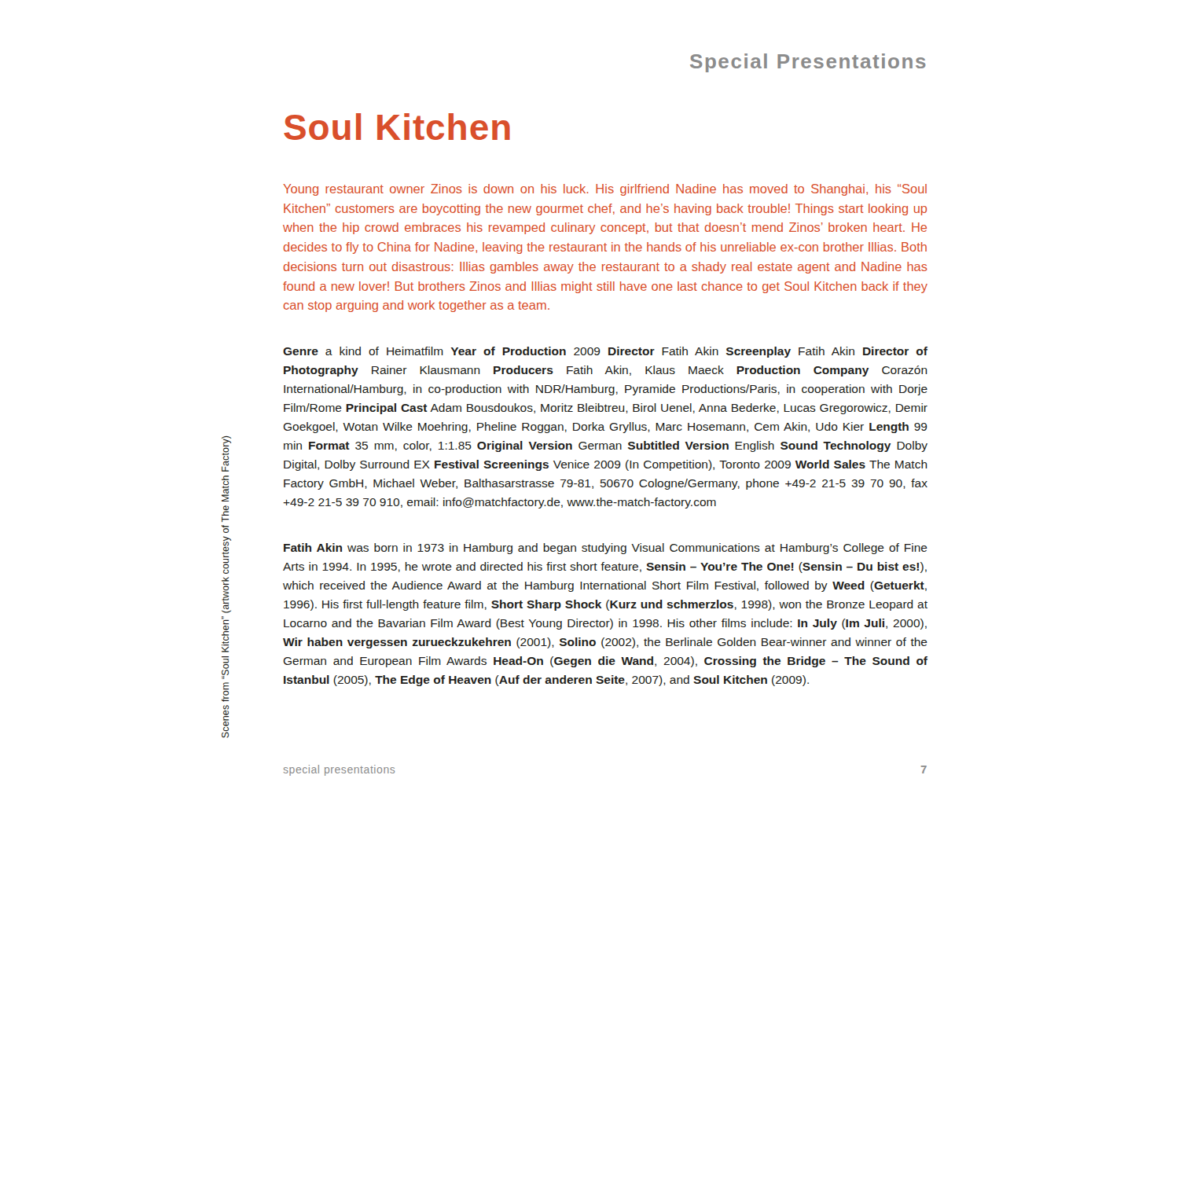Special Presentations
Soul Kitchen
Young restaurant owner Zinos is down on his luck. His girlfriend Nadine has moved to Shanghai, his “Soul Kitchen” customers are boycotting the new gourmet chef, and he’s having back trouble! Things start looking up when the hip crowd embraces his revamped culinary concept, but that doesn’t mend Zinos’ broken heart. He decides to fly to China for Nadine, leaving the restaurant in the hands of his unreliable ex-con brother Illias. Both decisions turn out disastrous: Illias gambles away the restaurant to a shady real estate agent and Nadine has found a new lover! But brothers Zinos and Illias might still have one last chance to get Soul Kitchen back if they can stop arguing and work together as a team.
Genre a kind of Heimatfilm Year of Production 2009 Director Fatih Akin Screenplay Fatih Akin Director of Photography Rainer Klausmann Producers Fatih Akin, Klaus Maeck Production Company Corazón International/Hamburg, in co-production with NDR/Hamburg, Pyramide Productions/Paris, in cooperation with Dorje Film/Rome Principal Cast Adam Bousdoukos, Moritz Bleibtreu, Birol Uenel, Anna Bederke, Lucas Gregorowicz, Demir Goekgoel, Wotan Wilke Moehring, Pheline Roggan, Dorka Gryllus, Marc Hosemann, Cem Akin, Udo Kier Length 99 min Format 35 mm, color, 1:1.85 Original Version German Subtitled Version English Sound Technology Dolby Digital, Dolby Surround EX Festival Screenings Venice 2009 (In Competition), Toronto 2009 World Sales The Match Factory GmbH, Michael Weber, Balthasarstrasse 79-81, 50670 Cologne/Germany, phone +49-2 21-5 39 70 90, fax +49-2 21-5 39 70 910, email: info@matchfactory.de, www.the-match-factory.com
Fatih Akin was born in 1973 in Hamburg and began studying Visual Communications at Hamburg’s College of Fine Arts in 1994. In 1995, he wrote and directed his first short feature, Sensin – You’re The One! (Sensin – Du bist es!), which received the Audience Award at the Hamburg International Short Film Festival, followed by Weed (Getuerkt, 1996). His first full-length feature film, Short Sharp Shock (Kurz und schmerzlos, 1998), won the Bronze Leopard at Locarno and the Bavarian Film Award (Best Young Director) in 1998. His other films include: In July (Im Juli, 2000), Wir haben vergessen zurueckzukehren (2001), Solino (2002), the Berlinale Golden Bear-winner and winner of the German and European Film Awards Head-On (Gegen die Wand, 2004), Crossing the Bridge – The Sound of Istanbul (2005), The Edge of Heaven (Auf der anderen Seite, 2007), and Soul Kitchen (2009).
Scenes from “Soul Kitchen” (artwork courtesy of The Match Factory)
special presentations 7